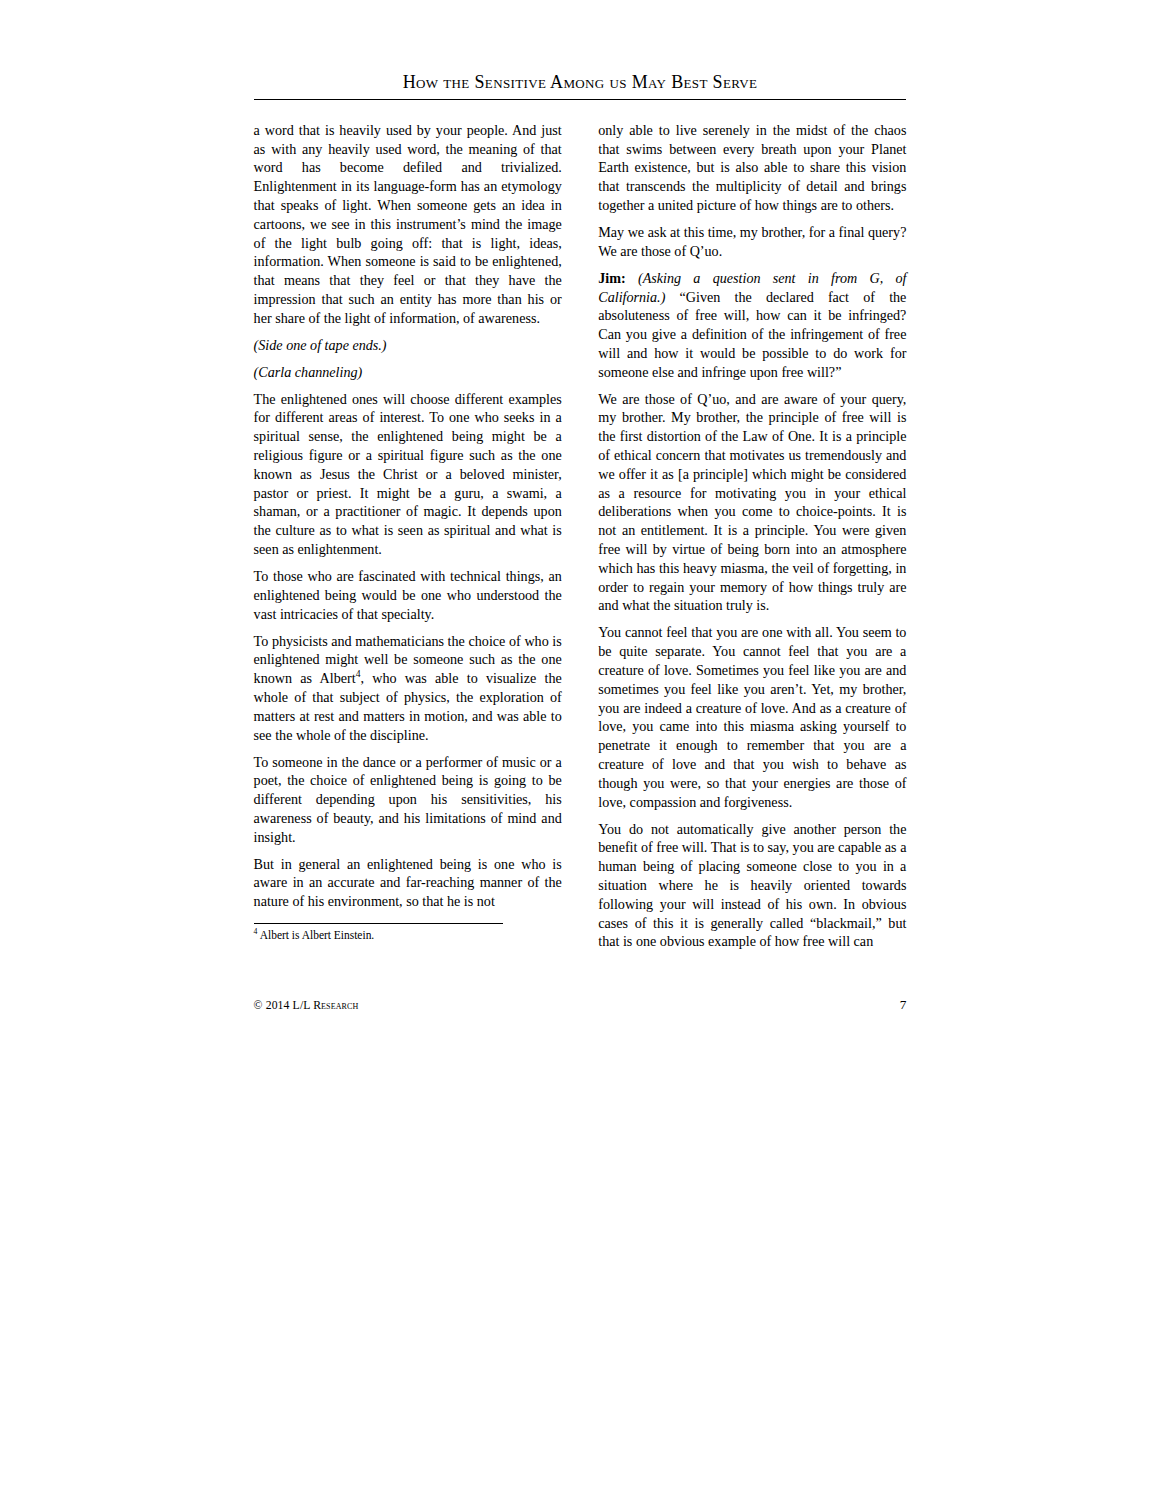How the Sensitive Among us May Best Serve
a word that is heavily used by your people. And just as with any heavily used word, the meaning of that word has become defiled and trivialized. Enlightenment in its language-form has an etymology that speaks of light. When someone gets an idea in cartoons, we see in this instrument’s mind the image of the light bulb going off: that is light, ideas, information. When someone is said to be enlightened, that means that they feel or that they have the impression that such an entity has more than his or her share of the light of information, of awareness.
(Side one of tape ends.)
(Carla channeling)
The enlightened ones will choose different examples for different areas of interest. To one who seeks in a spiritual sense, the enlightened being might be a religious figure or a spiritual figure such as the one known as Jesus the Christ or a beloved minister, pastor or priest. It might be a guru, a swami, a shaman, or a practitioner of magic. It depends upon the culture as to what is seen as spiritual and what is seen as enlightenment.
To those who are fascinated with technical things, an enlightened being would be one who understood the vast intricacies of that specialty.
To physicists and mathematicians the choice of who is enlightened might well be someone such as the one known as Albert4, who was able to visualize the whole of that subject of physics, the exploration of matters at rest and matters in motion, and was able to see the whole of the discipline.
To someone in the dance or a performer of music or a poet, the choice of enlightened being is going to be different depending upon his sensitivities, his awareness of beauty, and his limitations of mind and insight.
But in general an enlightened being is one who is aware in an accurate and far-reaching manner of the nature of his environment, so that he is not
4 Albert is Albert Einstein.
only able to live serenely in the midst of the chaos that swims between every breath upon your Planet Earth existence, but is also able to share this vision that transcends the multiplicity of detail and brings together a united picture of how things are to others.
May we ask at this time, my brother, for a final query? We are those of Q’uo.
Jim: (Asking a question sent in from G, of California.) “Given the declared fact of the absoluteness of free will, how can it be infringed? Can you give a definition of the infringement of free will and how it would be possible to do work for someone else and infringe upon free will?”
We are those of Q’uo, and are aware of your query, my brother. My brother, the principle of free will is the first distortion of the Law of One. It is a principle of ethical concern that motivates us tremendously and we offer it as [a principle] which might be considered as a resource for motivating you in your ethical deliberations when you come to choice-points. It is not an entitlement. It is a principle. You were given free will by virtue of being born into an atmosphere which has this heavy miasma, the veil of forgetting, in order to regain your memory of how things truly are and what the situation truly is.
You cannot feel that you are one with all. You seem to be quite separate. You cannot feel that you are a creature of love. Sometimes you feel like you are and sometimes you feel like you aren’t. Yet, my brother, you are indeed a creature of love. And as a creature of love, you came into this miasma asking yourself to penetrate it enough to remember that you are a creature of love and that you wish to behave as though you were, so that your energies are those of love, compassion and forgiveness.
You do not automatically give another person the benefit of free will. That is to say, you are capable as a human being of placing someone close to you in a situation where he is heavily oriented towards following your will instead of his own. In obvious cases of this it is generally called “blackmail,” but that is one obvious example of how free will can
© 2014 L/L Research 7